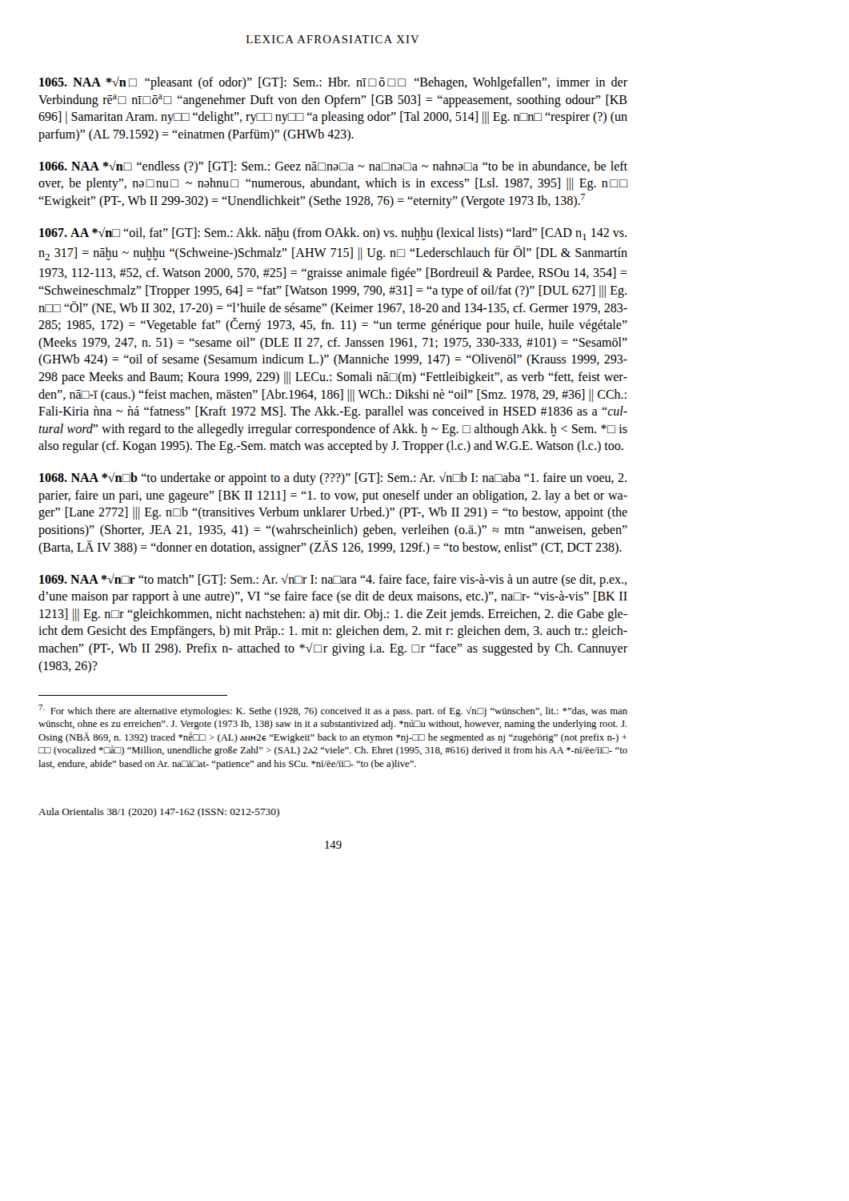LEXICA AFROASIATICA XIV
1065. NAA *√n□ “pleasant (of odor)” [GT]: Sem.: Hbr. nī□ō□□ “Behagen, Wohlgefallen”, immer in der Verbindung rēa□ nī□ōa□ “angenehmer Duft von den Opfern” [GB 503] = “appeasement, soothing odour” [KB 696] | Samaritan Aram. ny□□ “delight”, ry□□ ny□□ “a pleasing odor” [Tal 2000, 514] ||| Eg. n□n□ “respirer (?) (un parfum)” (AL 79.1592) = “einatmen (Parfüm)” (GHWb 423).
1066. NAA *√n□ “endless (?)” [GT]: Sem.: Geez nā□nə□a ~ na□nə□a ~ nahnə□a “to be in abundance, be left over, be plenty”, nə□nu□ ~ nəhnu□ “numerous, abundant, which is in excess” [Lsl. 1987, 395] ||| Eg. n□□ “Ewigkeit” (PT-, Wb II 299-302) = “Unendlichkeit” (Sethe 1928, 76) = “eternity” (Vergote 1973 Ib, 138).7
1067. AA *√n□ “oil, fat” [GT]: Sem.: Akk. nāḫu (from OAkk. on) vs. nuḫḫu (lexical lists) “lard” [CAD n1 142 vs. n2 317] = nāḫu ~ nuḫḫu “(Schweine-)Schmalz” [AHW 715] || Ug. n□ “Lederschlauch für Öl” [DL & Sanmartín 1973, 112-113, #52, cf. Watson 2000, 570, #25] = “graisse animale figée” [Bordreuil & Pardee, RSOu 14, 354] = “Schweineschmalz” [Tropper 1995, 64] = “fat” [Watson 1999, 790, #31] = “a type of oil/fat (?)” [DUL 627] ||| Eg. n□□ “Öl” (NE, Wb II 302, 17-20) = “l’huile de sésame” (Keimer 1967, 18-20 and 134-135, cf. Germer 1979, 283-285; 1985, 172) = “Vegetable fat” (Černý 1973, 45, fn. 11) = “un terme générique pour huile, huile végétale” (Meeks 1979, 247, n. 51) = “sesame oil” (DLE II 27, cf. Janssen 1961, 71; 1975, 330-333, #101) = “Sesamöl” (GHWb 424) = “oil of sesame (Sesamum indicum L.)” (Manniche 1999, 147) = “Olivenöl” (Krauss 1999, 293-298 pace Meeks and Baum; Koura 1999, 229) ||| LECu.: Somali nā□(m) “Fettleibigkeit”, as verb “fett, feist werden”, nā□-ī (caus.) “feist machen, mästen” [Abr.1964, 186] ||| WCh.: Dikshi nè “oil” [Smz. 1978, 29, #36] || CCh.: Fali-Kiria ǹna ~ ǹá “fatness” [Kraft 1972 MS]. The Akk.-Eg. parallel was conceived in HSED #1836 as a “cultural word” with regard to the allegedly irregular correspondence of Akk. ḫ ~ Eg. □ although Akk. ḫ < Sem. *□ is also regular (cf. Kogan 1995). The Eg.-Sem. match was accepted by J. Tropper (l.c.) and W.G.E. Watson (l.c.) too.
1068. NAA *√n□b “to undertake or appoint to a duty (???)” [GT]: Sem.: Ar. √n□b I: na□aba “1. faire un voeu, 2. parier, faire un pari, une gageure” [BK II 1211] = “1. to vow, put oneself under an obligation, 2. lay a bet or wager” [Lane 2772] ||| Eg. n□b “(transitives Verbum unklarer Urbed.)” (PT-, Wb II 291) = “to bestow, appoint (the positions)” (Shorter, JEA 21, 1935, 41) = “(wahrscheinlich) geben, verleihen (o.ä.)” ≈ mtn “anweisen, geben” (Barta, LÄ IV 388) = “donner en dotation, assigner” (ZÄS 126, 1999, 129f.) = “to bestow, enlist” (CT, DCT 238).
1069. NAA *√n□r “to match” [GT]: Sem.: Ar. √n□r I: na□ara “4. faire face, faire vis-à-vis à un autre (se dit, p.ex., d’une maison par rapport à une autre)”, VI “se faire face (se dit de deux maisons, etc.)”, na□r- “vis-à-vis” [BK II 1213] ||| Eg. n□r “gleichkommen, nicht nachstehen: a) mit dir. Obj.: 1. die Zeit jemds. Erreichen, 2. die Gabe gleicht dem Gesicht des Empfängers, b) mit Präp.: 1. mit n: gleichen dem, 2. mit r: gleichen dem, 3. auch tr.: gleichmachen” (PT-, Wb II 298). Prefix n- attached to *√□r giving i.a. Eg. □r “face” as suggested by Ch. Cannuyer (1983, 26)?
7. For which there are alternative etymologies: K. Sethe (1928, 76) conceived it as a pass. part. of Eg. √n□j “wünschen”, lit.: *”das, was man wünscht, ohne es zu erreichen”. J. Vergote (1973 Ib, 138) saw in it a substantivized adj. *nú□u without, however, naming the underlying root. J. Osing (NBÄ 869, n. 1392) traced *nḗ□□ > (AL) ⲁⲛⲏ2ⲉ “Ewigkeit” back to an etymon *nj-□□ he segmented as nj “zugehörig” (not prefix n-) + □□ (vocalized *□å□) “Million, unendliche große Zahl” > (SAL) 2ⲁ2 “viele”. Ch. Ehret (1995, 318, #616) derived it from his AA *-nī/ēe/īi□- “to last, endure, abide” based on Ar. na□ā□at- “patience” and his SCu. *nī/ēe/īi□- “to (be a)live”.
Aula Orientalis 38/1 (2020) 147-162 (ISSN: 0212-5730)
149